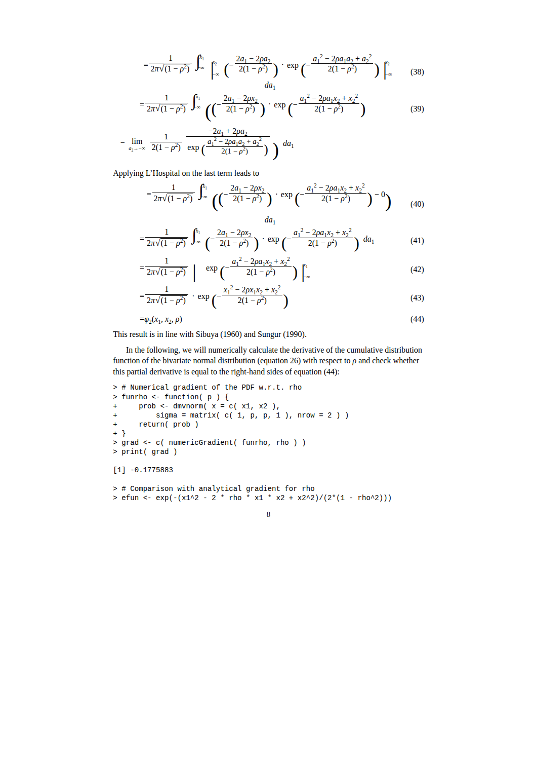=12π(1 − ρ2) ∫x1−∞ |x2−∞ (−2a1 − 2ρa22(1 − ρ2)) · exp (−a12 − 2ρa1a2 + a222(1 − ρ2)) |x2−∞ da1
(38)
=12π(1 − ρ2) ∫x1−∞ ((−2a1 − 2ρx22(1 − ρ2)) · exp (−a12 − 2ρa1x2 + x222(1 − ρ2))
(39)
− lim a2→−∞ 12(1 − ρ2) −2a1 + 2ρa2 exp (a12 − 2ρa1a2 + a222(1 − ρ2)) ) da1
Applying L’Hospital on the last term leads to
=12π(1 − ρ2) ∫x1−∞ ((−2a1 − 2ρx22(1 − ρ2)) · exp (−a12 − 2ρa1x2 + x222(1 − ρ2)) − 0) da1
(40)
=12π(1 − ρ2) ∫x1−∞ (−2a1 − 2ρx22(1 − ρ2)) · exp (−a12 − 2ρa1x2 + x222(1 − ρ2)) da1
(41)
=12π(1 − ρ2) | exp (−a12 − 2ρa1x2 + x222(1 − ρ2)) |x1−∞
(42)
=12π(1 − ρ2) · exp (−x12 − 2ρx1x2 + x222(1 − ρ2))
(43)
=φ2(x1, x2, ρ)
(44)
This result is in line with Sibuya (1960) and Sungur (1990).
In the following, we will numerically calculate the derivative of the cumulative distribution function of the bivariate normal distribution (equation 26) with respect to ρ and check whether this partial derivative is equal to the right-hand sides of equation (44):
> # Numerical gradient of the PDF w.r.t. rho
> funrho <- function( p ) {
+     prob <- dmvnorm( x = c( x1, x2 ),
+         sigma = matrix( c( 1, p, p, 1 ), nrow = 2 ) )
+     return( prob )
+ }
> grad <- c( numericGradient( funrho, rho ) )
> print( grad )

[1] -0.1775883

> # Comparison with analytical gradient for rho
> efun <- exp(-(x1^2 - 2 * rho * x1 * x2 + x2^2)/(2*(1 - rho^2)))
8